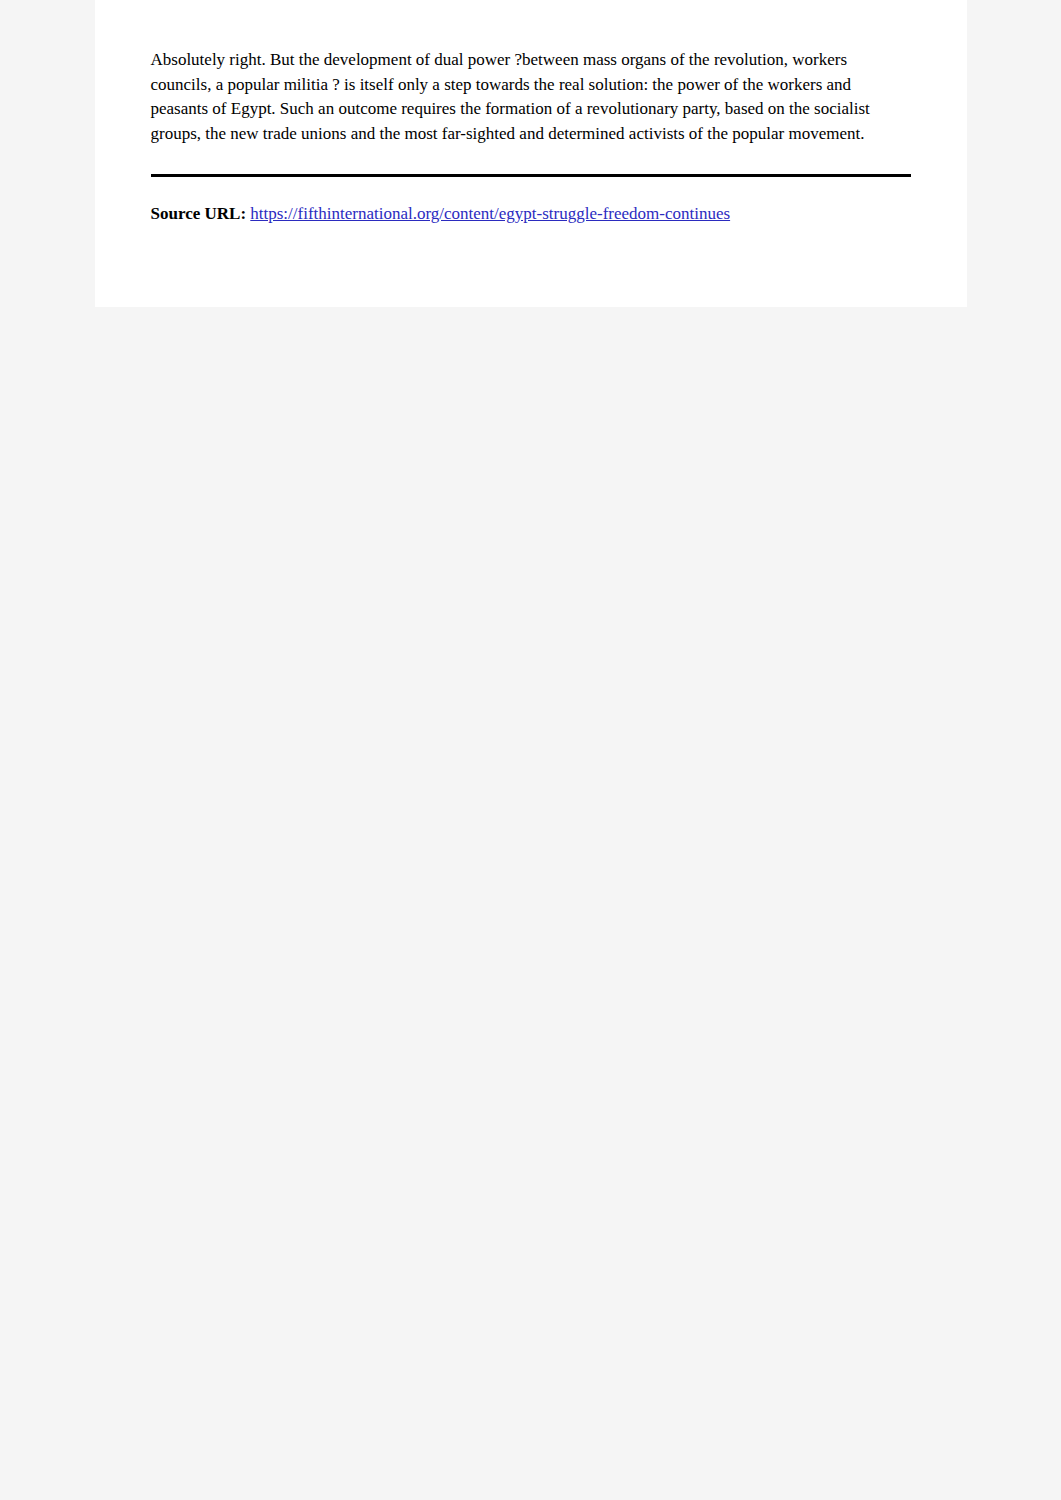Absolutely right. But the development of dual power ?between mass organs of the revolution, workers councils, a popular militia ? is itself only a step towards the real solution: the power of the workers and peasants of Egypt. Such an outcome requires the formation of a revolutionary party, based on the socialist groups, the new trade unions and the most far-sighted and determined activists of the popular movement.
Source URL: https://fifthinternational.org/content/egypt-struggle-freedom-continues